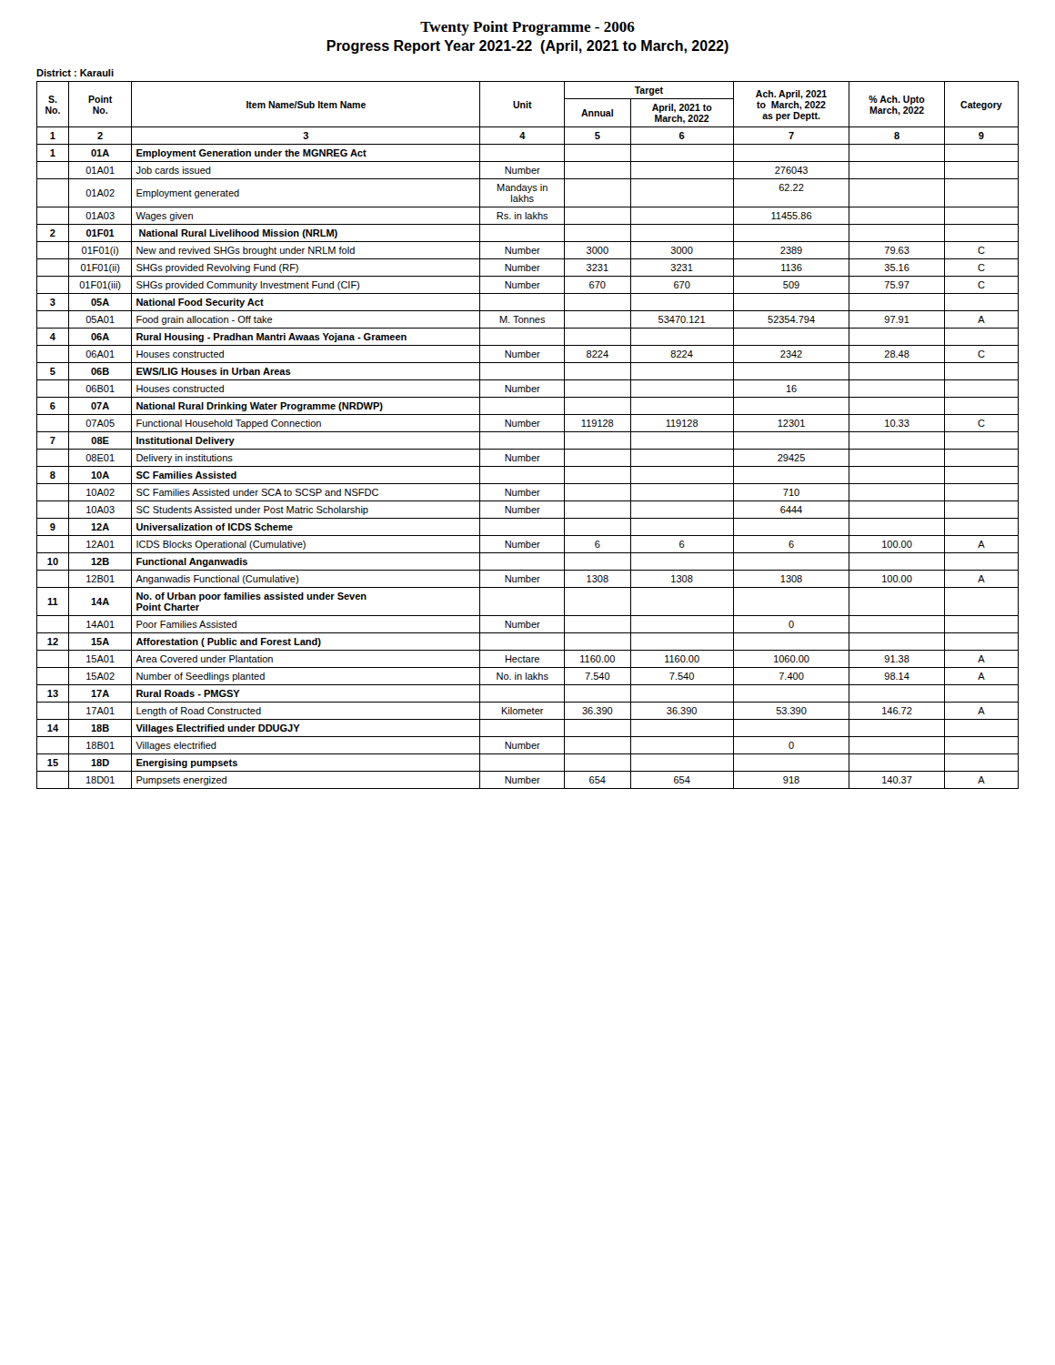Twenty Point Programme - 2006
Progress Report Year 2021-22 (April, 2021 to March, 2022)
District : Karauli
| S. No. | Point No. | Item Name/Sub Item Name | Unit | Target | Ach. April, 2021 to March, 2022 as per Deptt. | % Ach. Upto March, 2022 | Category |
| --- | --- | --- | --- | --- | --- | --- | --- |
| Annual | April, 2021 to March, 2022 |
| 1 | 2 | 3 | 4 | 5 | 6 | 7 | 8 | 9 |
| 1 | 01A | Employment Generation under the MGNREG Act | | | | | | |
| | 01A01 | Job cards issued | Number | | | 276043 | | |
| | 01A02 | Employment generated | Mandays in lakhs | | | 62.22 | | |
| | 01A03 | Wages given | Rs. in lakhs | | | 11455.86 | | |
| 2 | 01F01 | National Rural Livelihood Mission (NRLM) | | | | | | |
| | 01F01(i) | New and revived SHGs brought under NRLM fold | Number | 3000 | 3000 | 2389 | 79.63 | C |
| | 01F01(ii) | SHGs provided Revolving Fund (RF) | Number | 3231 | 3231 | 1136 | 35.16 | C |
| | 01F01(iii) | SHGs provided Community Investment Fund (CIF) | Number | 670 | 670 | 509 | 75.97 | C |
| 3 | 05A | National Food Security Act | | | | | | |
| | 05A01 | Food grain allocation - Off take | M. Tonnes | | 53470.121 | 52354.794 | 97.91 | A |
| 4 | 06A | Rural Housing - Pradhan Mantri Awaas Yojana - Grameen | | | | | | |
| | 06A01 | Houses constructed | Number | 8224 | 8224 | 2342 | 28.48 | C |
| 5 | 06B | EWS/LIG Houses in Urban Areas | | | | | | |
| | 06B01 | Houses constructed | Number | | | 16 | | |
| 6 | 07A | National Rural Drinking Water Programme (NRDWP) | | | | | | |
| | 07A05 | Functional Household Tapped Connection | Number | 119128 | 119128 | 12301 | 10.33 | C |
| 7 | 08E | Institutional Delivery | | | | | | |
| | 08E01 | Delivery in institutions | Number | | | 29425 | | |
| 8 | 10A | SC Families Assisted | | | | | | |
| | 10A02 | SC Families Assisted under SCA to SCSP and NSFDC | Number | | | 710 | | |
| | 10A03 | SC Students Assisted under Post Matric Scholarship | Number | | | 6444 | | |
| 9 | 12A | Universalization of ICDS Scheme | | | | | | |
| | 12A01 | ICDS Blocks Operational (Cumulative) | Number | 6 | 6 | 6 | 100.00 | A |
| 10 | 12B | Functional Anganwadis | | | | | | |
| | 12B01 | Anganwadis Functional (Cumulative) | Number | 1308 | 1308 | 1308 | 100.00 | A |
| 11 | 14A | No. of Urban poor families assisted under Seven Point Charter | | | | | | |
| | 14A01 | Poor Families Assisted | Number | | | 0 | | |
| 12 | 15A | Afforestation ( Public and Forest Land) | | | | | | |
| | 15A01 | Area Covered under Plantation | Hectare | 1160.00 | 1160.00 | 1060.00 | 91.38 | A |
| | 15A02 | Number of Seedlings planted | No. in lakhs | 7.540 | 7.540 | 7.400 | 98.14 | A |
| 13 | 17A | Rural Roads - PMGSY | | | | | | |
| | 17A01 | Length of Road Constructed | Kilometer | 36.390 | 36.390 | 53.390 | 146.72 | A |
| 14 | 18B | Villages Electrified under DDUGJY | | | | | | |
| | 18B01 | Villages electrified | Number | | | 0 | | |
| 15 | 18D | Energising pumpsets | | | | | | |
| | 18D01 | Pumpsets energized | Number | 654 | 654 | 918 | 140.37 | A |